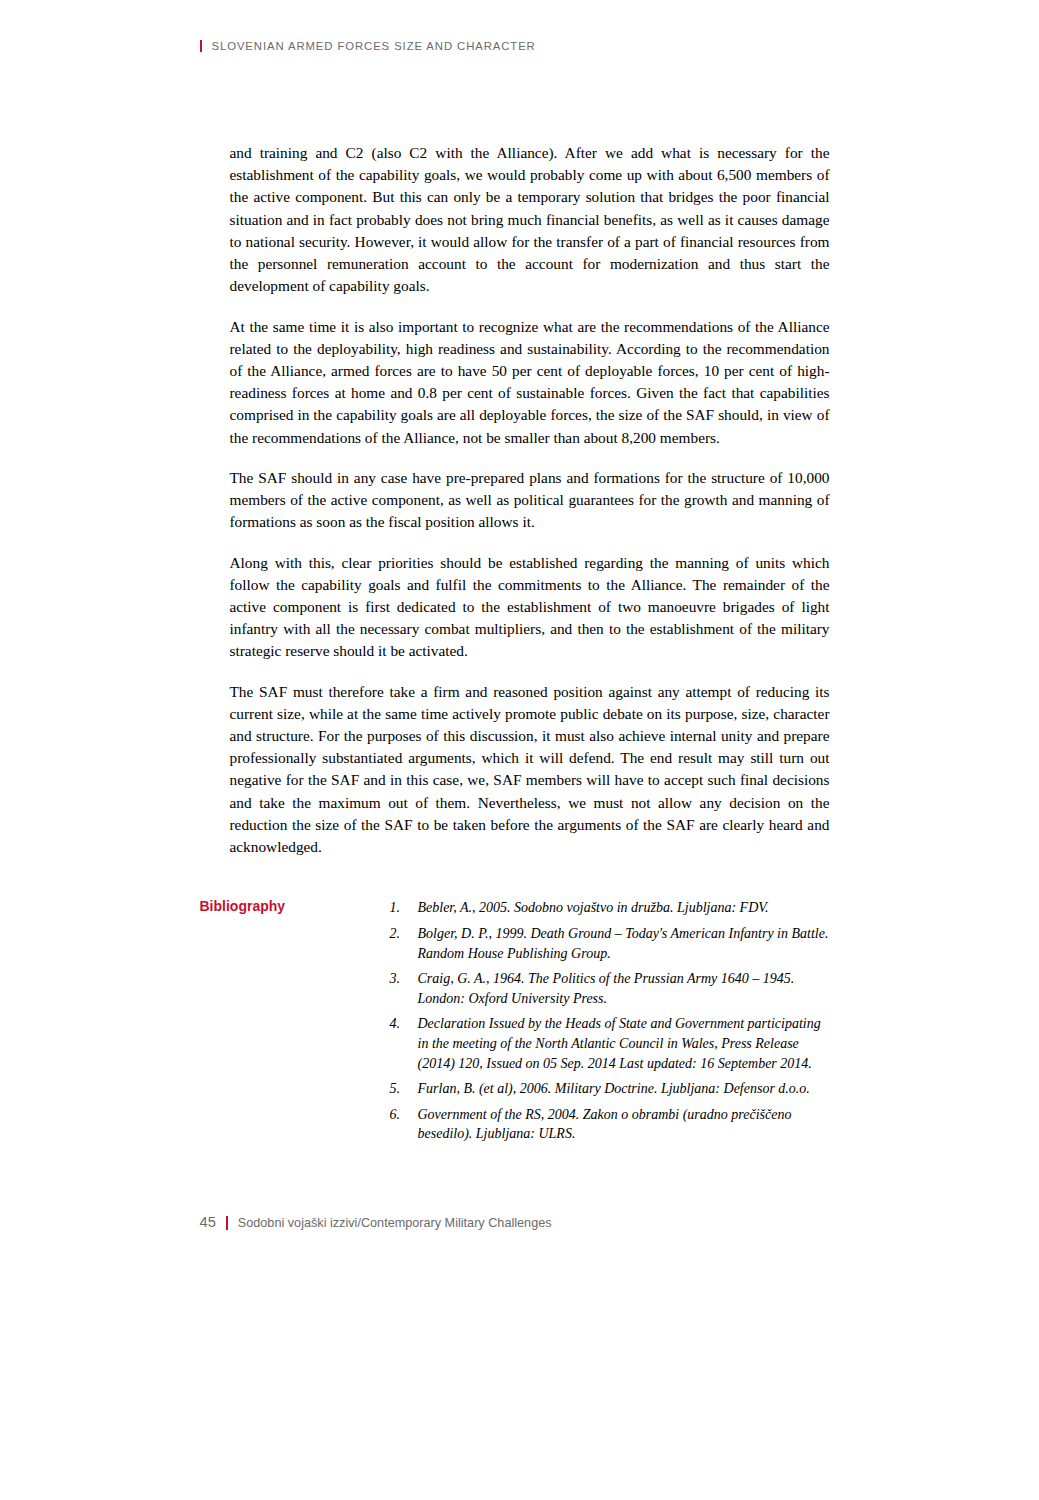Slovenian Armed Forces Size and Character
and training and C2 (also C2 with the Alliance). After we add what is necessary for the establishment of the capability goals, we would probably come up with about 6,500 members of the active component. But this can only be a temporary solution that bridges the poor financial situation and in fact probably does not bring much financial benefits, as well as it causes damage to national security. However, it would allow for the transfer of a part of financial resources from the personnel remuneration account to the account for modernization and thus start the development of capability goals.
At the same time it is also important to recognize what are the recommendations of the Alliance related to the deployability, high readiness and sustainability. According to the recommendation of the Alliance, armed forces are to have 50 per cent of deployable forces, 10 per cent of high-readiness forces at home and 0.8 per cent of sustainable forces. Given the fact that capabilities comprised in the capability goals are all deployable forces, the size of the SAF should, in view of the recommendations of the Alliance, not be smaller than about 8,200 members.
The SAF should in any case have pre-prepared plans and formations for the structure of 10,000 members of the active component, as well as political guarantees for the growth and manning of formations as soon as the fiscal position allows it.
Along with this, clear priorities should be established regarding the manning of units which follow the capability goals and fulfil the commitments to the Alliance. The remainder of the active component is first dedicated to the establishment of two manoeuvre brigades of light infantry with all the necessary combat multipliers, and then to the establishment of the military strategic reserve should it be activated.
The SAF must therefore take a firm and reasoned position against any attempt of reducing its current size, while at the same time actively promote public debate on its purpose, size, character and structure. For the purposes of this discussion, it must also achieve internal unity and prepare professionally substantiated arguments, which it will defend. The end result may still turn out negative for the SAF and in this case, we, SAF members will have to accept such final decisions and take the maximum out of them. Nevertheless, we must not allow any decision on the reduction the size of the SAF to be taken before the arguments of the SAF are clearly heard and acknowledged.
Bibliography
Bebler, A., 2005. Sodobno vojaštvo in družba. Ljubljana: FDV.
Bolger, D. P., 1999. Death Ground – Today's American Infantry in Battle. Random House Publishing Group.
Craig, G. A., 1964. The Politics of the Prussian Army 1640 – 1945. London: Oxford University Press.
Declaration Issued by the Heads of State and Government participating in the meeting of the North Atlantic Council in Wales, Press Release (2014) 120, Issued on 05 Sep. 2014 Last updated: 16 September 2014.
Furlan, B. (et al), 2006. Military Doctrine. Ljubljana: Defensor d.o.o.
Government of the RS, 2004. Zakon o obrambi (uradno prečiščeno besedilo). Ljubljana: ULRS.
45 Sodobni vojaški izzivi/Contemporary Military Challenges